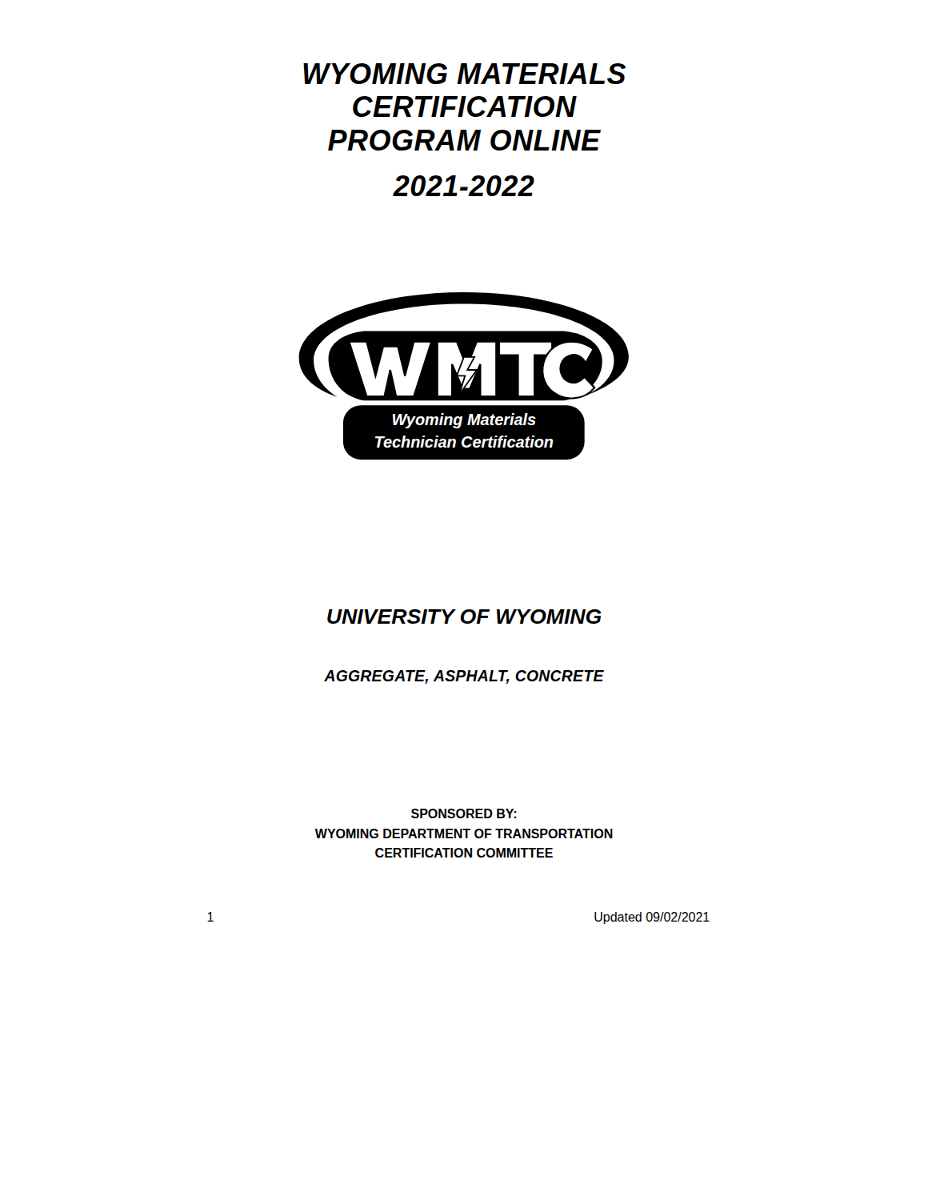WYOMING MATERIALS CERTIFICATION
PROGRAM ONLINE 2021-2022
Wyoming Materials Technician Certification
UNIVERSITY OF WYOMING
AGGREGATE, ASPHALT, CONCRETE
SPONSORED BY:
WYOMING DEPARTMENT OF TRANSPORTATION
CERTIFICATION COMMITTEE
1 Updated 09/02/2021